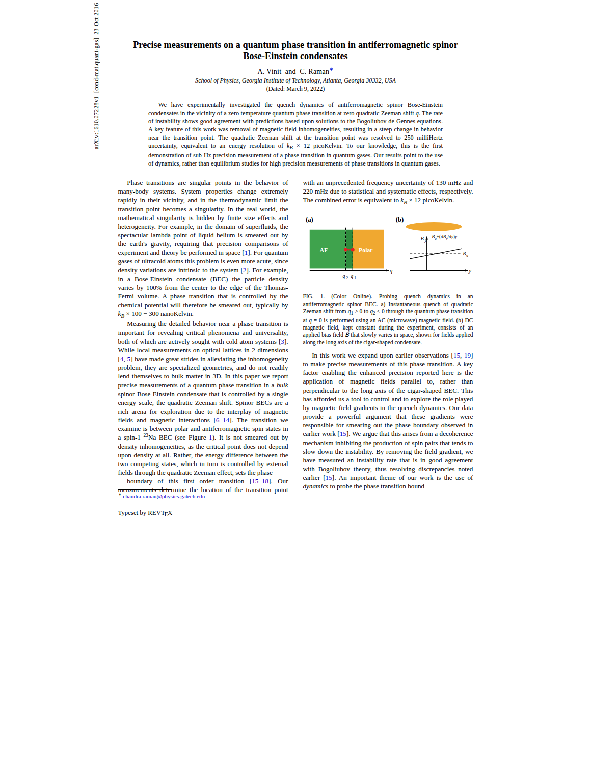arXiv:1610.07228v1 [cond-mat.quant-gas] 23 Oct 2016
Precise measurements on a quantum phase transition in antiferromagnetic spinor
Bose-Einstein condensates
A. Vinit and C. Raman∗
School of Physics, Georgia Institute of Technology, Atlanta, Georgia 30332, USA
(Dated: March 9, 2022)
We have experimentally investigated the quench dynamics of antiferromagnetic spinor Bose-Einstein condensates in the vicinity of a zero temperature quantum phase transition at zero quadratic Zeeman shift q. The rate of instability shows good agreement with predictions based upon solutions to the Bogoliubov de-Gennes equations. A key feature of this work was removal of magnetic field inhomogeneities, resulting in a steep change in behavior near the transition point. The quadratic Zeeman shift at the transition point was resolved to 250 milliHertz uncertainty, equivalent to an energy resolution of kB × 12 picoKelvin. To our knowledge, this is the first demonstration of sub-Hz precision measurement of a phase transition in quantum gases. Our results point to the use of dynamics, rather than equilibrium studies for high precision measurements of phase transitions in quantum gases.
Phase transitions are singular points in the behavior of many-body systems. System properties change extremely rapidly in their vicinity, and in the thermodynamic limit the transition point becomes a singularity. In the real world, the mathematical singularity is hidden by finite size effects and heterogeneity. For example, in the domain of superfluids, the spectacular lambda point of liquid helium is smeared out by the earth's gravity, requiring that precision comparisons of experiment and theory be performed in space [1]. For quantum gases of ultracold atoms this problem is even more acute, since density variations are intrinsic to the system [2]. For example, in a Bose-Einstein condensate (BEC) the particle density varies by 100% from the center to the edge of the Thomas-Fermi volume. A phase transition that is controlled by the chemical potential will therefore be smeared out, typically by kB × 100 − 300 nanoKelvin.
Measuring the detailed behavior near a phase transition is important for revealing critical phenomena and universality, both of which are actively sought with cold atom systems [3]. While local measurements on optical lattices in 2 dimensions [4, 5] have made great strides in alleviating the inhomogeneity problem, they are specialized geometries, and do not readily lend themselves to bulk matter in 3D. In this paper we report precise measurements of a quantum phase transition in a bulk spinor Bose-Einstein condensate that is controlled by a single energy scale, the quadratic Zeeman shift. Spinor BECs are a rich arena for exploration due to the interplay of magnetic fields and magnetic interactions [6–14]. The transition we examine is between polar and antiferromagnetic spin states in a spin-1 23Na BEC (see Figure 1). It is not smeared out by density inhomogeneities, as the critical point does not depend upon density at all. Rather, the energy difference between the two competing states, which in turn is controlled by external fields through the quadratic Zeeman effect, sets the phase
boundary of this first order transition [15–18]. Our measurements determine the location of the transition point with an unprecedented frequency uncertainty of 130 mHz and 220 mHz due to statistical and systematic effects, respectively. The combined error is equivalent to kB × 12 picoKelvin.
(a) (b) AF Polar q q 2 q 1 B y y B 0 B0+(dBy/dy)y
FIG. 1. (Color Online). Probing quench dynamics in an antiferromagnetic spinor BEC. a) Instantaneous quench of quadratic Zeeman shift from q1 > 0 to q2 < 0 through the quantum phase transition at q = 0 is performed using an AC (microwave) magnetic field. (b) DC magnetic field, kept constant during the experiment, consists of an applied bias field B⃗ that slowly varies in space, shown for fields applied along the long axis of the cigar-shaped condensate.
In this work we expand upon earlier observations [15, 19] to make precise measurements of this phase transition. A key factor enabling the enhanced precision reported here is the application of magnetic fields parallel to, rather than perpendicular to the long axis of the cigar-shaped BEC. This has afforded us a tool to control and to explore the role played by magnetic field gradients in the quench dynamics. Our data provide a powerful argument that these gradients were responsible for smearing out the phase boundary observed in earlier work [15]. We argue that this arises from a decoherence mechanism inhibiting the production of spin pairs that tends to slow down the instability. By removing the field gradient, we have measured an instability rate that is in good agreement with Bogoliubov theory, thus resolving discrepancies noted earlier [15]. An important theme of our work is the use of dynamics to probe the phase transition bound-
∗ chandra.raman@physics.gatech.edu
Typeset by REVTEX